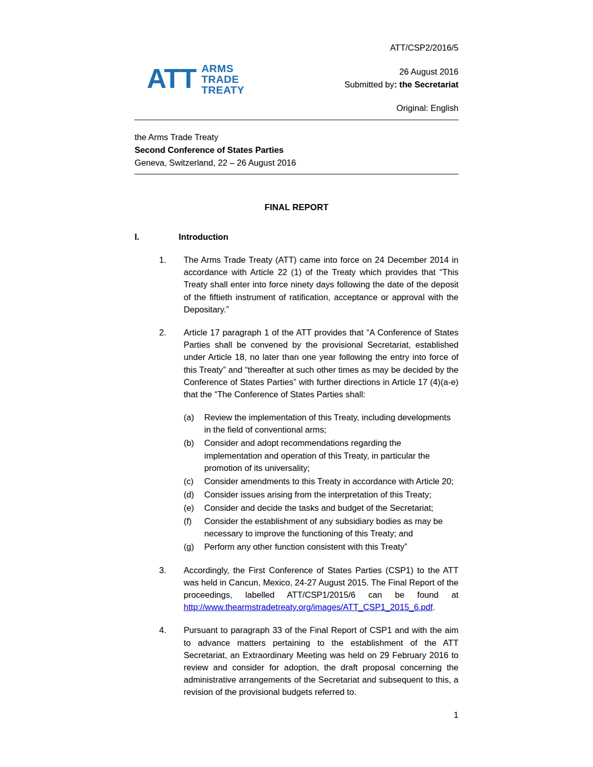ATT/CSP2/2016/5
ATT
Arms
Trade
Treaty
26 August 2016
Submitted by: the Secretariat
Original: English
the Arms Trade Treaty
Second Conference of States Parties
Geneva, Switzerland, 22 – 26 August 2016
FINAL REPORT
I. Introduction
1. The Arms Trade Treaty (ATT) came into force on 24 December 2014 in accordance with Article 22 (1) of the Treaty which provides that “This Treaty shall enter into force ninety days following the date of the deposit of the fiftieth instrument of ratification, acceptance or approval with the Depositary.”
2. Article 17 paragraph 1 of the ATT provides that “A Conference of States Parties shall be convened by the provisional Secretariat, established under Article 18, no later than one year following the entry into force of this Treaty” and “thereafter at such other times as may be decided by the Conference of States Parties” with further directions in Article 17 (4)(a-e) that the “The Conference of States Parties shall:
(a) Review the implementation of this Treaty, including developments in the field of conventional arms;
(b) Consider and adopt recommendations regarding the implementation and operation of this Treaty, in particular the promotion of its universality;
(c) Consider amendments to this Treaty in accordance with Article 20;
(d) Consider issues arising from the interpretation of this Treaty;
(e) Consider and decide the tasks and budget of the Secretariat;
(f) Consider the establishment of any subsidiary bodies as may be necessary to improve the functioning of this Treaty; and
(g) Perform any other function consistent with this Treaty”
3. Accordingly, the First Conference of States Parties (CSP1) to the ATT was held in Cancun, Mexico, 24-27 August 2015. The Final Report of the proceedings, labelled ATT/CSP1/2015/6 can be found at http://www.thearmstradetreaty.org/images/ATT_CSP1_2015_6.pdf.
4. Pursuant to paragraph 33 of the Final Report of CSP1 and with the aim to advance matters pertaining to the establishment of the ATT Secretariat, an Extraordinary Meeting was held on 29 February 2016 to review and consider for adoption, the draft proposal concerning the administrative arrangements of the Secretariat and subsequent to this, a revision of the provisional budgets referred to.
1